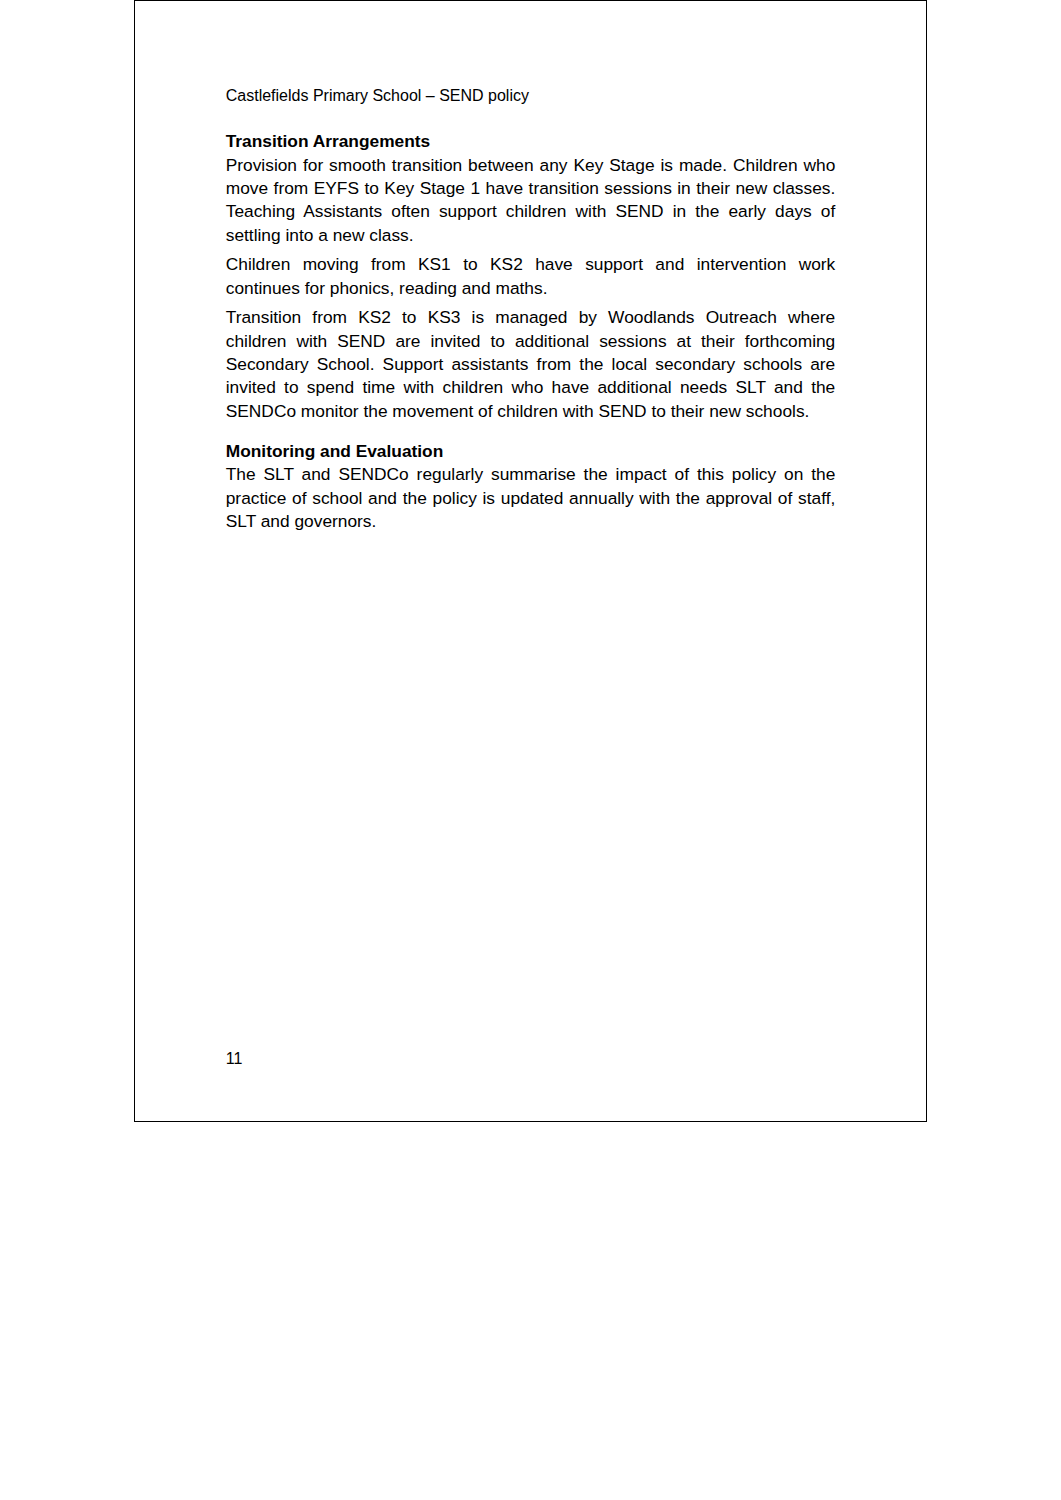Castlefields Primary School – SEND policy
Transition Arrangements
Provision for smooth transition between any Key Stage is made. Children who move from EYFS to Key Stage 1 have transition sessions in their new classes. Teaching Assistants often support children with SEND in the early days of settling into a new class.
Children moving from KS1 to KS2 have support and intervention work continues for phonics, reading and maths.
Transition from KS2 to KS3 is managed by Woodlands Outreach where children with SEND are invited to additional sessions at their forthcoming Secondary School. Support assistants from the local secondary schools are invited to spend time with children who have additional needs SLT and the SENDCo monitor the movement of children with SEND to their new schools.
Monitoring and Evaluation
The SLT and SENDCo regularly summarise the impact of this policy on the practice of school and the policy is updated annually with the approval of staff, SLT and governors.
11